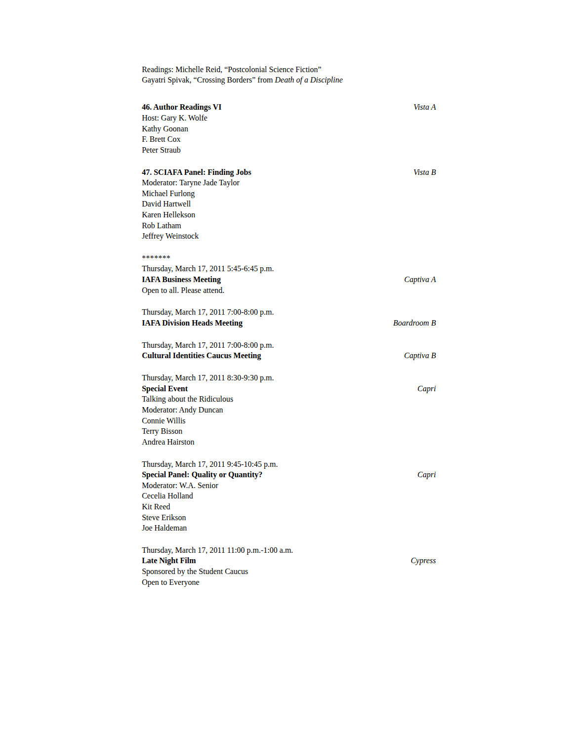Readings: Michelle Reid, “Postcolonial Science Fiction” Gayatri Spivak, “Crossing Borders” from Death of a Discipline
46. Author Readings VI
Vista A
Host: Gary K. Wolfe Kathy Goonan F. Brett Cox Peter Straub
47. SCIAFA Panel: Finding Jobs
Vista B
Moderator: Taryne Jade Taylor Michael Furlong David Hartwell Karen Hellekson Rob Latham Jeffrey Weinstock
*******
Thursday, March 17, 2011 5:45-6:45 p.m.
IAFA Business Meeting
Captiva A
Open to all. Please attend.
Thursday, March 17, 2011 7:00-8:00 p.m.
IAFA Division Heads Meeting
Boardroom B
Thursday, March 17, 2011 7:00-8:00 p.m.
Cultural Identities Caucus Meeting
Captiva B
Thursday, March 17, 2011 8:30-9:30 p.m.
Special Event
Capri
Talking about the Ridiculous Moderator: Andy Duncan Connie Willis Terry Bisson Andrea Hairston
Thursday, March 17, 2011 9:45-10:45 p.m.
Special Panel: Quality or Quantity?
Capri
Moderator: W.A. Senior Cecelia Holland Kit Reed Steve Erikson Joe Haldeman
Thursday, March 17, 2011 11:00 p.m.-1:00 a.m.
Late Night Film
Cypress
Sponsored by the Student Caucus Open to Everyone